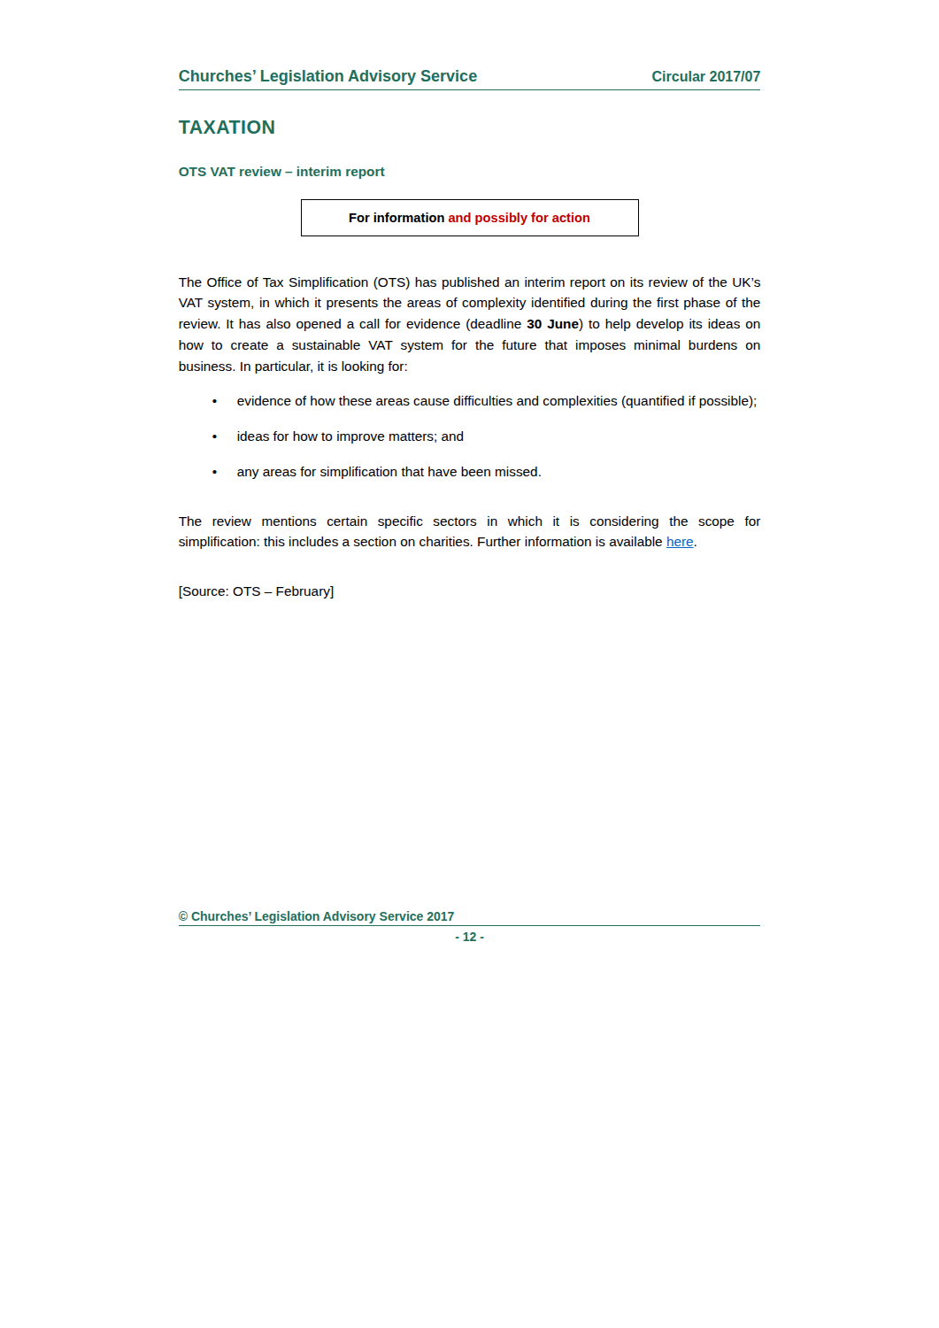Churches’ Legislation Advisory Service
Circular 2017/07
TAXATION
OTS VAT review – interim report
For information and possibly for action
The Office of Tax Simplification (OTS) has published an interim report on its review of the UK’s VAT system, in which it presents the areas of complexity identified during the first phase of the review. It has also opened a call for evidence (deadline 30 June) to help develop its ideas on how to create a sustainable VAT system for the future that imposes minimal burdens on business. In particular, it is looking for:
evidence of how these areas cause difficulties and complexities (quantified if possible);
ideas for how to improve matters; and
any areas for simplification that have been missed.
The review mentions certain specific sectors in which it is considering the scope for simplification: this includes a section on charities. Further information is available here.
[Source: OTS – February]
© Churches’ Legislation Advisory Service 2017
- 12 -